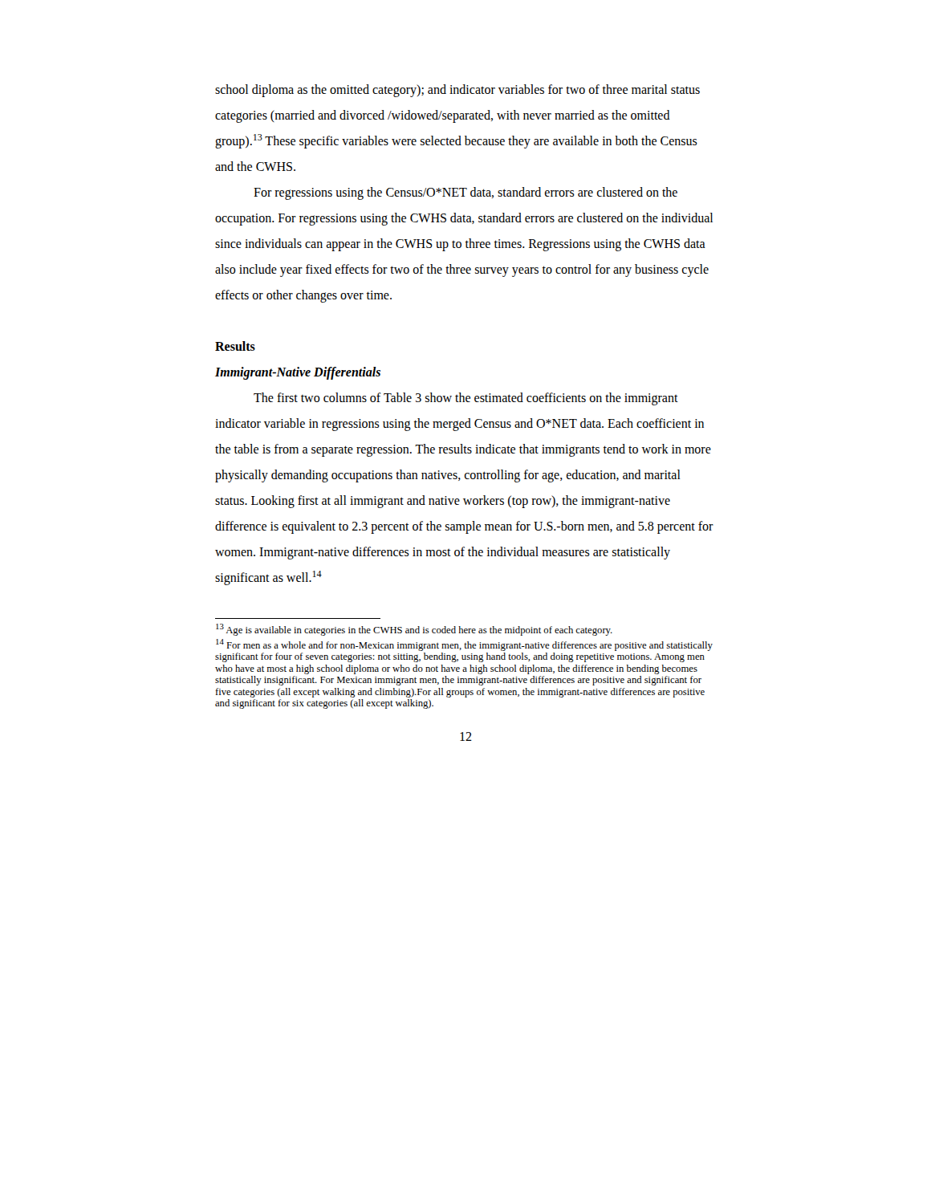school diploma as the omitted category); and indicator variables for two of three marital status categories (married and divorced /widowed/separated, with never married as the omitted group).13 These specific variables were selected because they are available in both the Census and the CWHS.
For regressions using the Census/O*NET data, standard errors are clustered on the occupation. For regressions using the CWHS data, standard errors are clustered on the individual since individuals can appear in the CWHS up to three times. Regressions using the CWHS data also include year fixed effects for two of the three survey years to control for any business cycle effects or other changes over time.
Results
Immigrant-Native Differentials
The first two columns of Table 3 show the estimated coefficients on the immigrant indicator variable in regressions using the merged Census and O*NET data. Each coefficient in the table is from a separate regression. The results indicate that immigrants tend to work in more physically demanding occupations than natives, controlling for age, education, and marital status. Looking first at all immigrant and native workers (top row), the immigrant-native difference is equivalent to 2.3 percent of the sample mean for U.S.-born men, and 5.8 percent for women. Immigrant-native differences in most of the individual measures are statistically significant as well.14
13 Age is available in categories in the CWHS and is coded here as the midpoint of each category.
14 For men as a whole and for non-Mexican immigrant men, the immigrant-native differences are positive and statistically significant for four of seven categories: not sitting, bending, using hand tools, and doing repetitive motions. Among men who have at most a high school diploma or who do not have a high school diploma, the difference in bending becomes statistically insignificant. For Mexican immigrant men, the immigrant-native differences are positive and significant for five categories (all except walking and climbing).For all groups of women, the immigrant-native differences are positive and significant for six categories (all except walking).
12